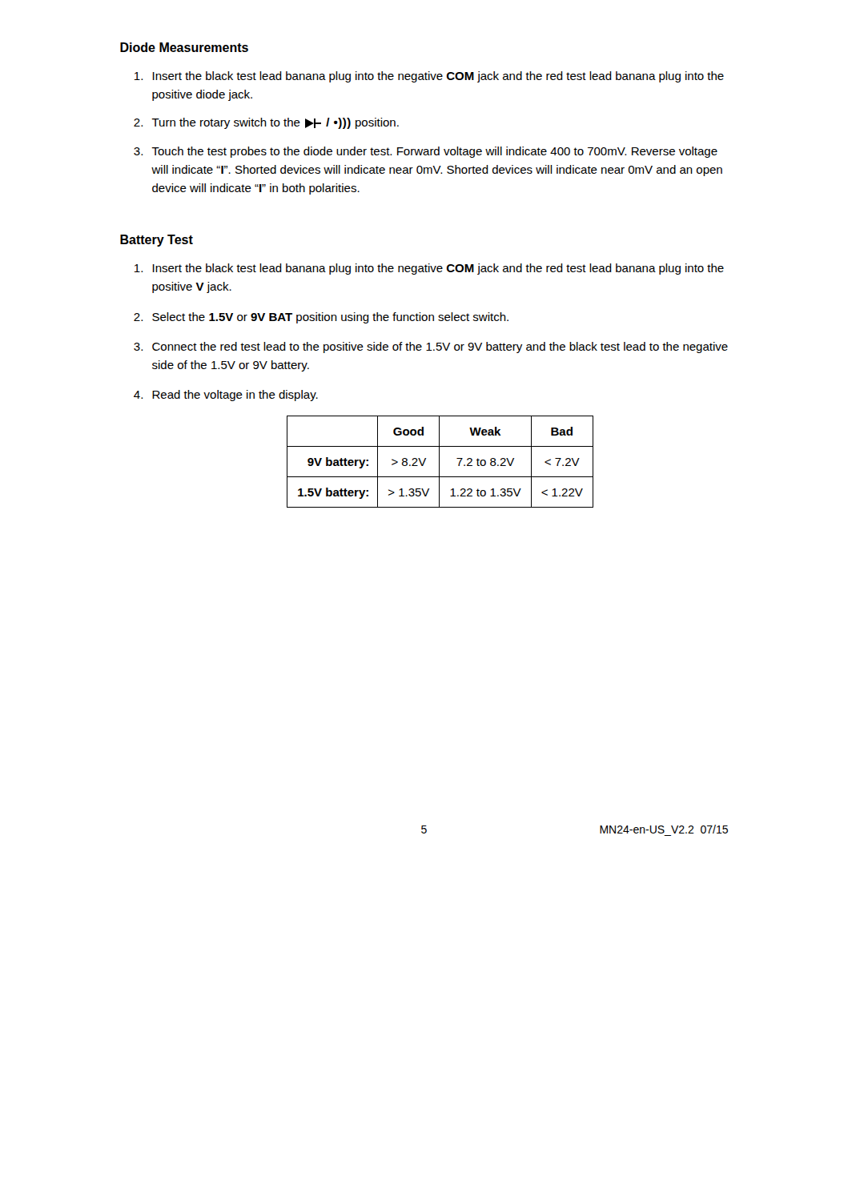Diode Measurements
Insert the black test lead banana plug into the negative COM jack and the red test lead banana plug into the positive diode jack.
Turn the rotary switch to the / •))) position.
Touch the test probes to the diode under test. Forward voltage will indicate 400 to 700mV. Reverse voltage will indicate “I”. Shorted devices will indicate near 0mV. Shorted devices will indicate near 0mV and an open device will indicate “I” in both polarities.
Battery Test
Insert the black test lead banana plug into the negative COM jack and the red test lead banana plug into the positive V jack.
Select the 1.5V or 9V BAT position using the function select switch.
Connect the red test lead to the positive side of the 1.5V or 9V battery and the black test lead to the negative side of the 1.5V or 9V battery.
Read the voltage in the display.
| | Good | Weak | Bad |
| --- | --- | --- | --- |
| 9V battery: | > 8.2V | 7.2 to 8.2V | < 7.2V |
| 1.5V battery: | > 1.35V | 1.22 to 1.35V | < 1.22V |
5
MN24-en-US_V2.2 07/15